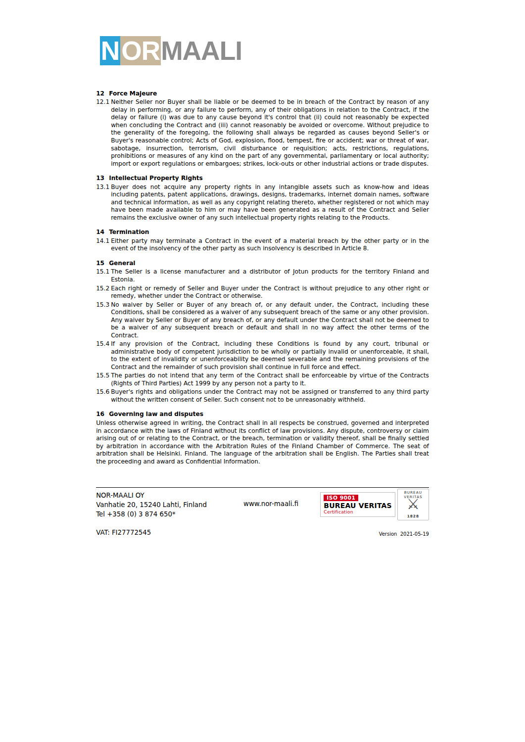NOR MAALI
12 Force Majeure
12.1
Neither Seller nor Buyer shall be liable or be deemed to be in breach of the Contract by reason of any delay in performing, or any failure to perform, any of their obligations in relation to the Contract, if the delay or failure (i) was due to any cause beyond it's control that (ii) could not reasonably be expected when concluding the Contract and (iii) cannot reasonably be avoided or overcome. Without prejudice to the generality of the foregoing, the following shall always be regarded as causes beyond Seller's or Buyer's reasonable control; Acts of God, explosion, flood, tempest, fire or accident; war or threat of war, sabotage, insurrection, terrorism, civil disturbance or requisition; acts, restrictions, regulations, prohibitions or measures of any kind on the part of any governmental, parliamentary or local authority; import or export regulations or embargoes; strikes, lock-outs or other industrial actions or trade disputes.
13 Intellectual Property Rights
13.1
Buyer does not acquire any property rights in any intangible assets such as know-how and ideas including patents, patent applications, drawings, designs, trademarks, internet domain names, software and technical information, as well as any copyright relating thereto, whether registered or not which may have been made available to him or may have been generated as a result of the Contract and Seller remains the exclusive owner of any such intellectual property rights relating to the Products.
14 Termination
14.1
Either party may terminate a Contract in the event of a material breach by the other party or in the event of the insolvency of the other party as such insolvency is described in Article 8.
15 General
15.1
The Seller is a license manufacturer and a distributor of Jotun products for the territory Finland and Estonia.
15.2
Each right or remedy of Seller and Buyer under the Contract is without prejudice to any other right or remedy, whether under the Contract or otherwise.
15.3
No waiver by Seller or Buyer of any breach of, or any default under, the Contract, including these Conditions, shall be considered as a waiver of any subsequent breach of the same or any other provision. Any waiver by Seller or Buyer of any breach of, or any default under the Contract shall not be deemed to be a waiver of any subsequent breach or default and shall in no way affect the other terms of the Contract.
15.4
If any provision of the Contract, including these Conditions is found by any court, tribunal or administrative body of competent jurisdiction to be wholly or partially invalid or unenforceable, it shall, to the extent of invalidity or unenforceability be deemed severable and the remaining provisions of the Contract and the remainder of such provision shall continue in full force and effect.
15.5
The parties do not intend that any term of the Contract shall be enforceable by virtue of the Contracts (Rights of Third Parties) Act 1999 by any person not a party to it.
15.6
Buyer's rights and obligations under the Contract may not be assigned or transferred to any third party without the written consent of Seller. Such consent not to be unreasonably withheld.
16 Governing law and disputes
Unless otherwise agreed in writing, the Contract shall in all respects be construed, governed and interpreted in accordance with the laws of Finland without its conflict of law provisions. Any dispute, controversy or claim arising out of or relating to the Contract, or the breach, termination or validity thereof, shall be finally settled by arbitration in accordance with the Arbitration Rules of the Finland Chamber of Commerce. The seat of arbitration shall be Helsinki. Finland. The language of the arbitration shall be English. The Parties shall treat the proceeding and award as Confidential Information.
NOR-MAALI OY
Vanhatie 20, 15240 Lahti, Finland
Tel +358 (0) 3 874 650*
VAT: FI27772545
www.nor-maali.fi
ISO 9001
BUREAU VERITAS
Certification
BUREAU VERITAS
⚔
1828
Version 2021-05-19